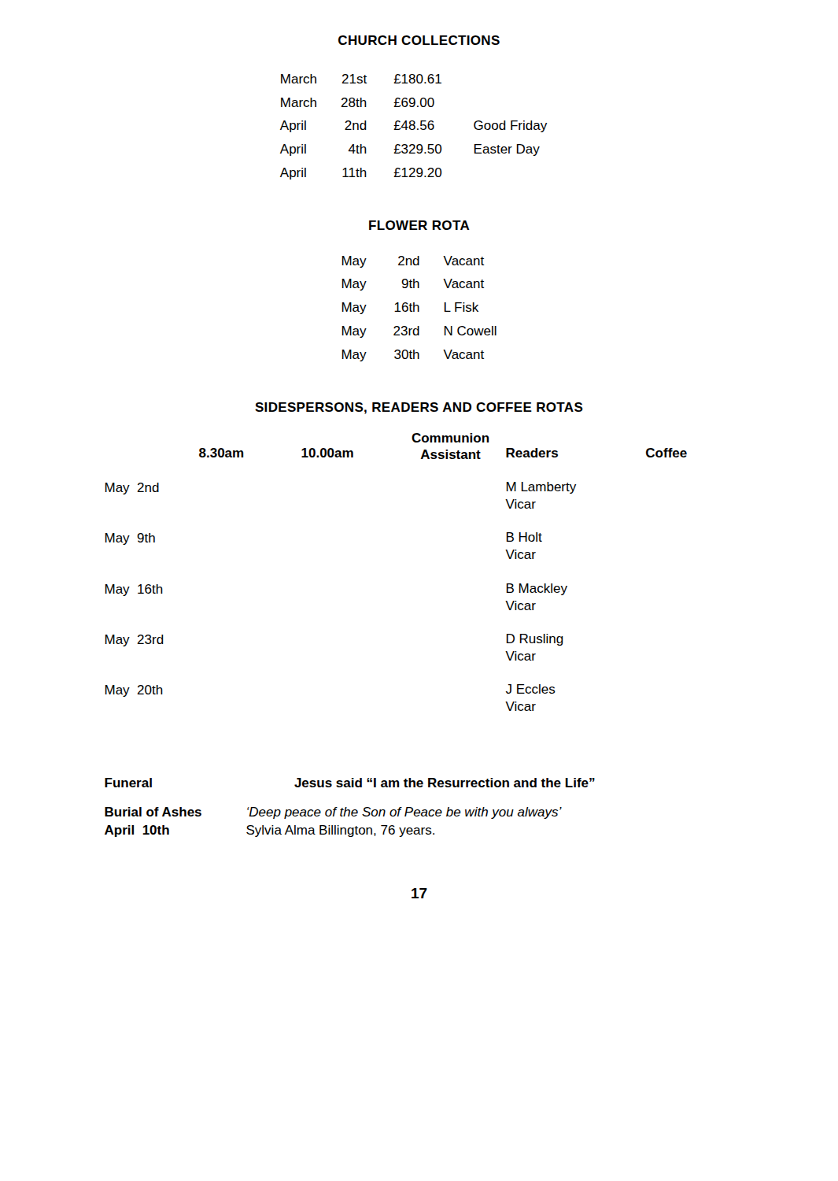CHURCH COLLECTIONS
| March | 21st | £180.61 | |
| March | 28th | £69.00 | |
| April | 2nd | £48.56 | Good Friday |
| April | 4th | £329.50 | Easter Day |
| April | 11th | £129.20 | |
FLOWER ROTA
| May | 2nd | Vacant |
| May | 9th | Vacant |
| May | 16th | L Fisk |
| May | 23rd | N Cowell |
| May | 30th | Vacant |
SIDESPERSONS, READERS AND COFFEE ROTAS
| | 8.30am | 10.00am | Communion Assistant | Readers | Coffee |
| --- | --- | --- | --- | --- | --- |
| May 2nd | | | | M Lamberty Vicar | |
| May 9th | | | | B Holt Vicar | |
| May 16th | | | | B Mackley Vicar | |
| May 23rd | | | | D Rusling Vicar | |
| May 20th | | | | J Eccles Vicar | |
Funeral Jesus said “I am the Resurrection and the Life”
Burial of Ashes
April 10th
‘Deep peace of the Son of Peace be with you always’
Sylvia Alma Billington, 76 years.
17